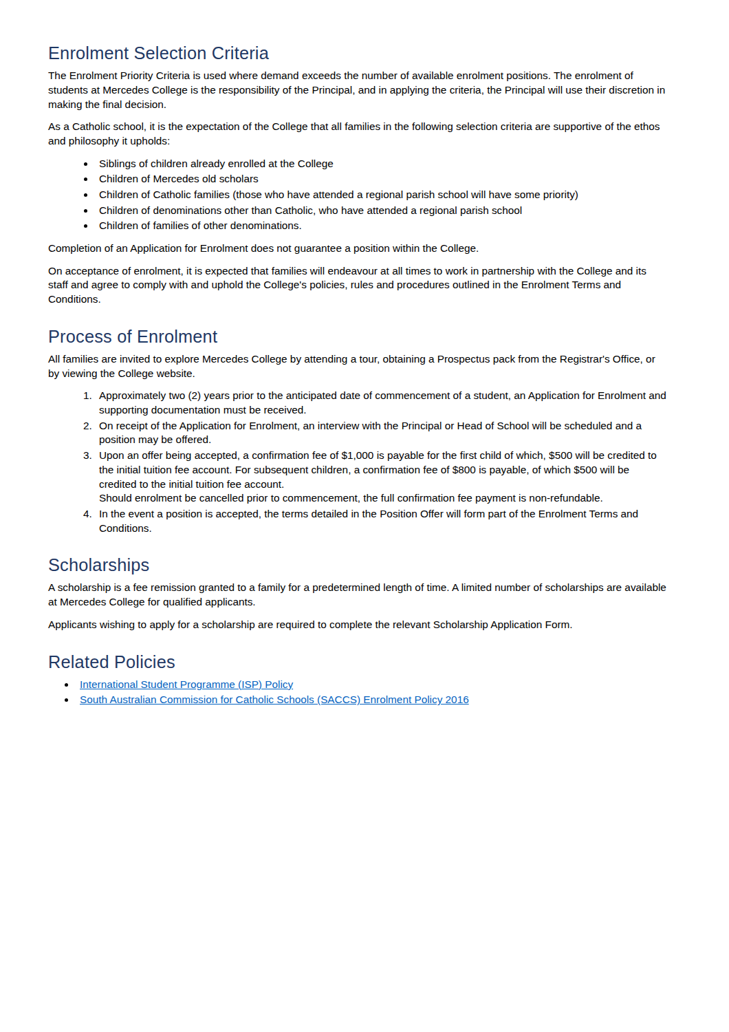Enrolment Selection Criteria
The Enrolment Priority Criteria is used where demand exceeds the number of available enrolment positions. The enrolment of students at Mercedes College is the responsibility of the Principal, and in applying the criteria, the Principal will use their discretion in making the final decision.
As a Catholic school, it is the expectation of the College that all families in the following selection criteria are supportive of the ethos and philosophy it upholds:
Siblings of children already enrolled at the College
Children of Mercedes old scholars
Children of Catholic families (those who have attended a regional parish school will have some priority)
Children of denominations other than Catholic, who have attended a regional parish school
Children of families of other denominations.
Completion of an Application for Enrolment does not guarantee a position within the College.
On acceptance of enrolment, it is expected that families will endeavour at all times to work in partnership with the College and its staff and agree to comply with and uphold the College's policies, rules and procedures outlined in the Enrolment Terms and Conditions.
Process of Enrolment
All families are invited to explore Mercedes College by attending a tour, obtaining a Prospectus pack from the Registrar's Office, or by viewing the College website.
Approximately two (2) years prior to the anticipated date of commencement of a student, an Application for Enrolment and supporting documentation must be received.
On receipt of the Application for Enrolment, an interview with the Principal or Head of School will be scheduled and a position may be offered.
Upon an offer being accepted, a confirmation fee of $1,000 is payable for the first child of which, $500 will be credited to the initial tuition fee account. For subsequent children, a confirmation fee of $800 is payable, of which $500 will be credited to the initial tuition fee account.
Should enrolment be cancelled prior to commencement, the full confirmation fee payment is non-refundable.
In the event a position is accepted, the terms detailed in the Position Offer will form part of the Enrolment Terms and Conditions.
Scholarships
A scholarship is a fee remission granted to a family for a predetermined length of time. A limited number of scholarships are available at Mercedes College for qualified applicants.
Applicants wishing to apply for a scholarship are required to complete the relevant Scholarship Application Form.
Related Policies
International Student Programme (ISP) Policy
South Australian Commission for Catholic Schools (SACCS) Enrolment Policy 2016